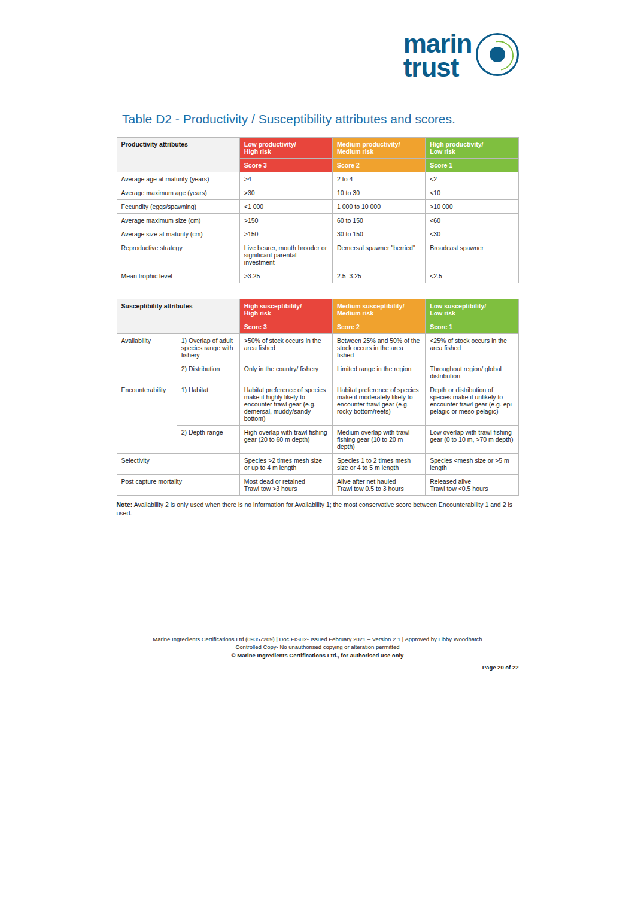marin trust
Table D2 - Productivity / Susceptibility attributes and scores.
| Productivity attributes | Low productivity/ High risk | Medium productivity/ Medium risk | High productivity/ Low risk |
| Score 3 | Score 2 | Score 1 |
| Average age at maturity (years) | >4 | 2 to 4 | <2 |
| Average maximum age (years) | >30 | 10 to 30 | <10 |
| Fecundity (eggs/spawning) | <1 000 | 1 000 to 10 000 | >10 000 |
| Average maximum size (cm) | >150 | 60 to 150 | <60 |
| Average size at maturity (cm) | >150 | 30 to 150 | <30 |
| Reproductive strategy | Live bearer, mouth brooder or significant parental investment | Demersal spawner "berried" | Broadcast spawner |
| Mean trophic level | >3.25 | 2.5–3.25 | <2.5 |
| Susceptibility attributes | High susceptibility/ High risk | Medium susceptibility/ Medium risk | Low susceptibility/ Low risk |
| Score 3 | Score 2 | Score 1 |
| Availability | 1) Overlap of adult species range with fishery | >50% of stock occurs in the area fished | Between 25% and 50% of the stock occurs in the area fished | <25% of stock occurs in the area fished |
| 2) Distribution | Only in the country/ fishery | Limited range in the region | Throughout region/ global distribution |
| Encounterability | 1) Habitat | Habitat preference of species make it highly likely to encounter trawl gear (e.g. demersal, muddy/sandy bottom) | Habitat preference of species make it moderately likely to encounter trawl gear (e.g. rocky bottom/reefs) | Depth or distribution of species make it unlikely to encounter trawl gear (e.g. epi-pelagic or meso-pelagic) |
| 2) Depth range | High overlap with trawl fishing gear (20 to 60 m depth) | Medium overlap with trawl fishing gear (10 to 20 m depth) | Low overlap with trawl fishing gear (0 to 10 m, >70 m depth) |
| Selectivity | Species >2 times mesh size or up to 4 m length | Species 1 to 2 times mesh size or 4 to 5 m length | Species <mesh size or >5 m length |
| Post capture mortality | Most dead or retained Trawl tow >3 hours | Alive after net hauled Trawl tow 0.5 to 3 hours | Released alive Trawl tow <0.5 hours |
Note: Availability 2 is only used when there is no information for Availability 1; the most conservative score between Encounterability 1 and 2 is used.
Marine Ingredients Certifications Ltd (09357209) | Doc FISH2- Issued February 2021 – Version 2.1 | Approved by Libby Woodhatch
Controlled Copy- No unauthorised copying or alteration permitted
© Marine Ingredients Certifications Ltd., for authorised use only
Page 20 of 22